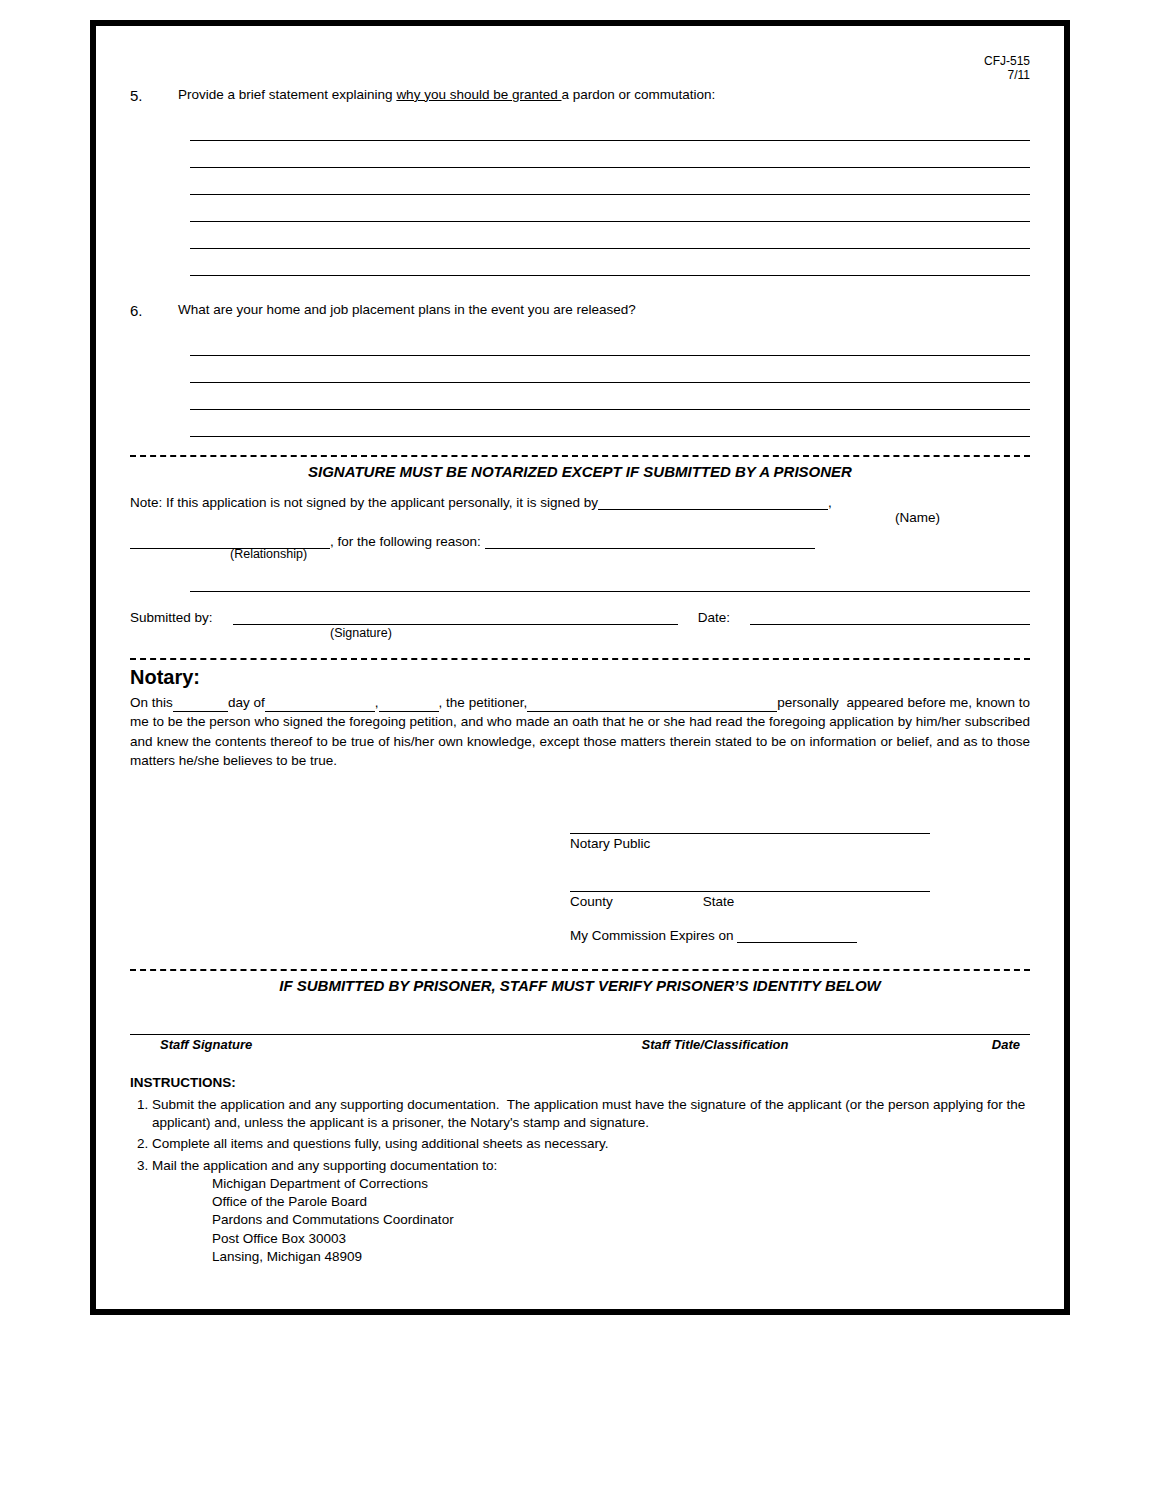CFJ-515
7/11
5.
Provide a brief statement explaining why you should be granted a pardon or commutation:
6.
What are your home and job placement plans in the event you are released?
SIGNATURE MUST BE NOTARIZED EXCEPT IF SUBMITTED BY A PRISONER
Note: If this application is not signed by the applicant personally, it is signed by ,
(Name)
, for the following reason:
(Relationship)
Submitted by: Date:
(Signature)
Notary:
On this day of , , the petitioner, personally appeared before me, known to me to be the person who signed the foregoing petition, and who made an oath that he or she had read the foregoing application by him/her subscribed and knew the contents thereof to be true of his/her own knowledge, except those matters therein stated to be on information or belief, and as to those matters he/she believes to be true.
Notary Public
County State
My Commission Expires on
IF SUBMITTED BY PRISONER, STAFF MUST VERIFY PRISONER’S IDENTITY BELOW
| Staff Signature | Staff Title/Classification | Date |
INSTRUCTIONS:
Submit the application and any supporting documentation. The application must have the signature of the applicant (or the person applying for the applicant) and, unless the applicant is a prisoner, the Notary's stamp and signature.
Complete all items and questions fully, using additional sheets as necessary.
Mail the application and any supporting documentation to:
Michigan Department of Corrections
Office of the Parole Board
Pardons and Commutations Coordinator
Post Office Box 30003
Lansing, Michigan 48909